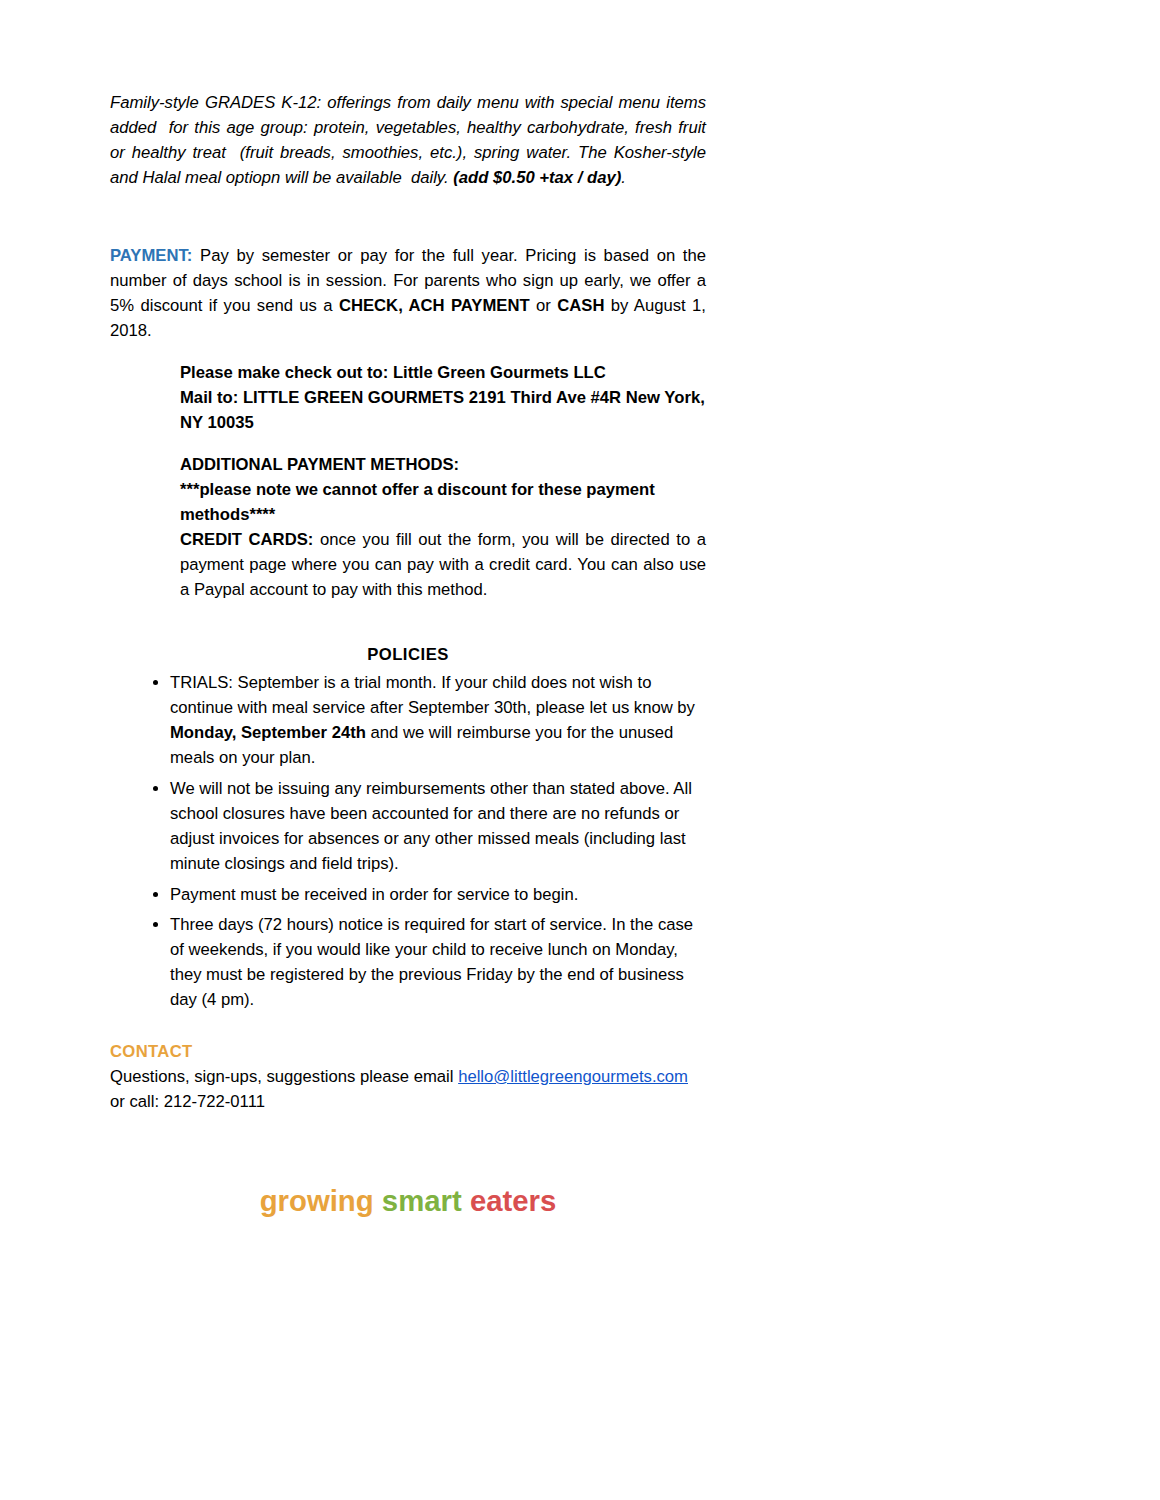Family-style GRADES K-12: offerings from daily menu with special menu items added for this age group: protein, vegetables, healthy carbohydrate, fresh fruit or healthy treat (fruit breads, smoothies, etc.), spring water. The Kosher-style and Halal meal optiopn will be available daily. (add $0.50 +tax / day).
PAYMENT: Pay by semester or pay for the full year. Pricing is based on the number of days school is in session. For parents who sign up early, we offer a 5% discount if you send us a CHECK, ACH PAYMENT or CASH by August 1, 2018.
Please make check out to: Little Green Gourmets LLC
Mail to: LITTLE GREEN GOURMETS 2191 Third Ave #4R New York, NY 10035
ADDITIONAL PAYMENT METHODS:
***please note we cannot offer a discount for these payment methods****
CREDIT CARDS: once you fill out the form, you will be directed to a payment page where you can pay with a credit card. You can also use a Paypal account to pay with this method.
POLICIES
TRIALS: September is a trial month. If your child does not wish to continue with meal service after September 30th, please let us know by Monday, September 24th and we will reimburse you for the unused meals on your plan.
We will not be issuing any reimbursements other than stated above. All school closures have been accounted for and there are no refunds or adjust invoices for absences or any other missed meals (including last minute closings and field trips).
Payment must be received in order for service to begin.
Three days (72 hours) notice is required for start of service. In the case of weekends, if you would like your child to receive lunch on Monday, they must be registered by the previous Friday by the end of business day (4 pm).
CONTACT
Questions, sign-ups, suggestions please email hello@littlegreengourmets.com
or call: 212-722-0111
growing smart eaters